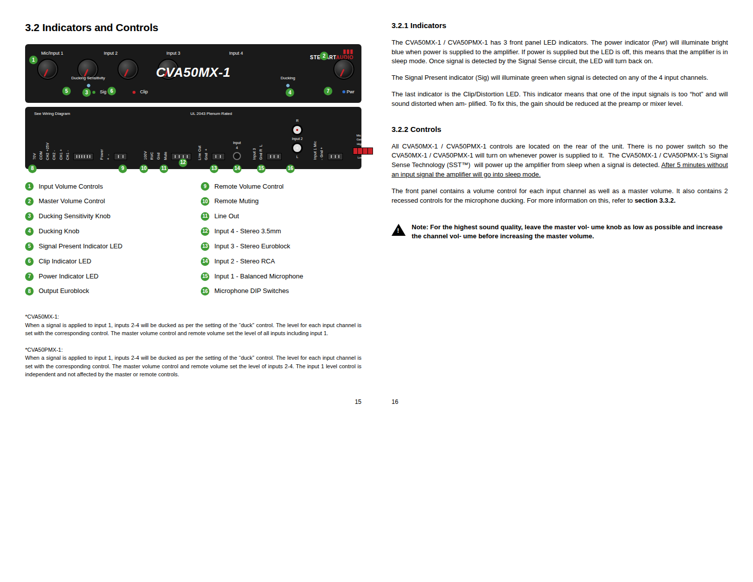3.2 Indicators and Controls
▮▮▮ STEWARTAUDIO
Mic/Input 1 Input 2 Input 3 Input 4
1
2 Ducking Sensitivity Ducking 3 4 CVA50MX-1
5 Sig 6 Clip Pwr 7
See Wiring Diagram UL 2043 Plenum Rated
70V COM CH2 +25V CH2 -CH1 +CH1 -
Power+ -
100V RVC Gnd Mute
Line Out Gnd +
Input 4
Input 3 Gnd R L
R
Input 2
L
Input 1 Mic- Gnd +
Mic Phan
Gain Pwr
High Off
Low On
8 9 10 11 12 13 14 15 16
1 Input Volume Controls
2 Master Volume Control
3 Ducking Sensitivity Knob
4 Ducking Knob
5 Signal Present Indicator LED
6 Clip Indicator LED
7 Power Indicator LED
8 Output Euroblock
9 Remote Volume Control
10 Remote Muting
11 Line Out
12 Input 4 - Stereo 3.5mm
13 Input 3 - Stereo Euroblock
14 Input 2 - Stereo RCA
15 Input 1 - Balanced Microphone
16 Microphone DIP Switches
*CVA50MX-1:
When a signal is applied to input 1, inputs 2-4 will be ducked as per the setting of the “duck” control. The level for each input channel is set with the corresponding control. The master volume control and remote volume set the level of all inputs including input 1.
*CVA50PMX-1:
When a signal is applied to input 1, inputs 2-4 will be ducked as per the setting of the “duck” control. The level for each input channel is set with the corresponding control. The master volume control and remote volume set the level of inputs 2-4. The input 1 level control is independent and not affected by the master or remote controls.
15
3.2.1 Indicators
The CVA50MX-1 / CVA50PMX-1 has 3 front panel LED indicators. The power indicator (Pwr) will illuminate bright blue when power is supplied to the amplifier. If power is supplied but the LED is off, this means that the amplifier is in sleep mode. Once signal is detected by the Signal Sense circuit, the LED will turn back on.
The Signal Present indicator (Sig) will illuminate green when signal is detected on any of the 4 input channels.
The last indicator is the Clip/Distortion LED. This indicator means that one of the input signals is too “hot” and will sound distorted when am- plified. To fix this, the gain should be reduced at the preamp or mixer level.
3.2.2 Controls
All CVA50MX-1 / CVA50PMX-1 controls are located on the rear of the unit. There is no power switch so the CVA50MX-1 / CVA50PMX-1 will turn on whenever power is supplied to it. The CVA50MX-1 / CVA50PMX-1’s Signal Sense Technology (SST™) will power up the amplifier from sleep when a signal is detected. After 5 minutes without an input signal the amplifier will go into sleep mode.
The front panel contains a volume control for each input channel as well as a master volume. It also contains 2 recessed controls for the microphone ducking. For more information on this, refer to section 3.3.2.
Note: For the highest sound quality, leave the master vol- ume knob as low as possible and increase the channel vol- ume before increasing the master volume.
16